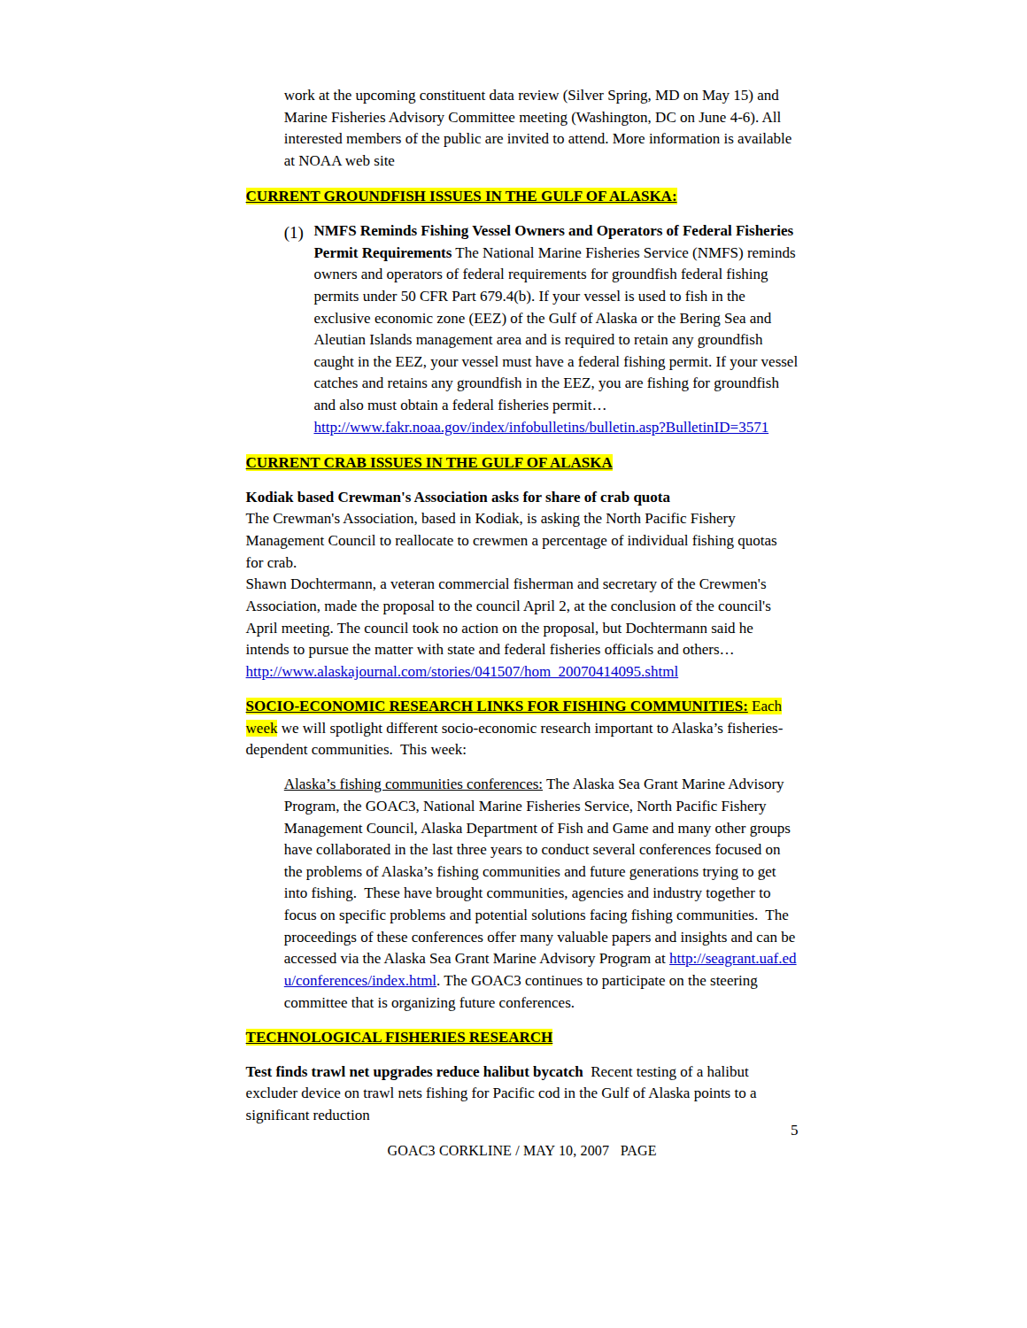work at the upcoming constituent data review (Silver Spring, MD on May 15) and Marine Fisheries Advisory Committee meeting (Washington, DC on June 4-6). All interested members of the public are invited to attend. More information is available at NOAA web site
CURRENT GROUNDFISH ISSUES IN THE GULF OF ALASKA:
(1)
NMFS Reminds Fishing Vessel Owners and Operators of Federal Fisheries Permit Requirements The National Marine Fisheries Service (NMFS) reminds owners and operators of federal requirements for groundfish federal fishing permits under 50 CFR Part 679.4(b). If your vessel is used to fish in the exclusive economic zone (EEZ) of the Gulf of Alaska or the Bering Sea and Aleutian Islands management area and is required to retain any groundfish caught in the EEZ, your vessel must have a federal fishing permit. If your vessel catches and retains any groundfish in the EEZ, you are fishing for groundfish and also must obtain a federal fisheries permit…
http://www.fakr.noaa.gov/index/infobulletins/bulletin.asp?BulletinID=3571
CURRENT CRAB ISSUES IN THE GULF OF ALASKA
Kodiak based Crewman's Association asks for share of crab quota
The Crewman's Association, based in Kodiak, is asking the North Pacific Fishery Management Council to reallocate to crewmen a percentage of individual fishing quotas for crab.
Shawn Dochtermann, a veteran commercial fisherman and secretary of the Crewmen's Association, made the proposal to the council April 2, at the conclusion of the council's April meeting. The council took no action on the proposal, but Dochtermann said he intends to pursue the matter with state and federal fisheries officials and others…
http://www.alaskajournal.com/stories/041507/hom_20070414095.shtml
SOCIO-ECONOMIC RESEARCH LINKS FOR FISHING COMMUNITIES: Each week we will spotlight different socio-economic research important to Alaska’s fisheries-dependent communities. This week:
Alaska’s fishing communities conferences: The Alaska Sea Grant Marine Advisory Program, the GOAC3, National Marine Fisheries Service, North Pacific Fishery Management Council, Alaska Department of Fish and Game and many other groups have collaborated in the last three years to conduct several conferences focused on the problems of Alaska’s fishing communities and future generations trying to get into fishing. These have brought communities, agencies and industry together to focus on specific problems and potential solutions facing fishing communities. The proceedings of these conferences offer many valuable papers and insights and can be accessed via the Alaska Sea Grant Marine Advisory Program at http://seagrant.uaf.edu/conferences/index.html. The GOAC3 continues to participate on the steering committee that is organizing future conferences.
TECHNOLOGICAL FISHERIES RESEARCH
Test finds trawl net upgrades reduce halibut bycatch Recent testing of a halibut excluder device on trawl nets fishing for Pacific cod in the Gulf of Alaska points to a significant reduction
5
GOAC3 CORKLINE / MAY 10, 2007 PAGE